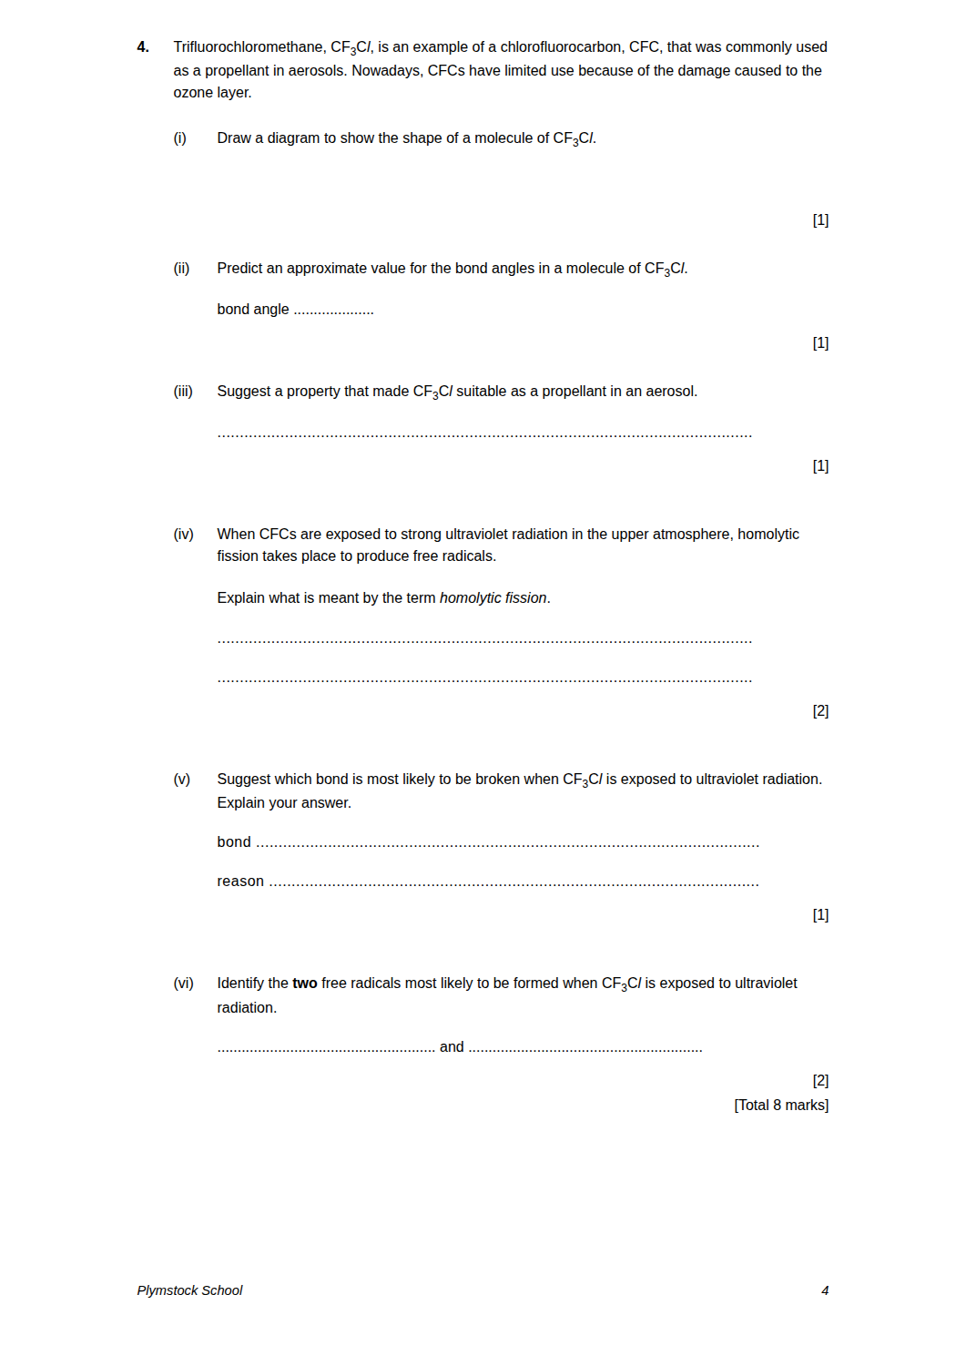4.
Trifluorochloromethane, CF3Cl, is an example of a chlorofluorocarbon, CFC, that was commonly used as a propellant in aerosols. Nowadays, CFCs have limited use because of the damage caused to the ozone layer.
(i)
Draw a diagram to show the shape of a molecule of CF3Cl.
[1]
(ii)
Predict an approximate value for the bond angles in a molecule of CF3Cl.
bond angle ....................
[1]
(iii)
Suggest a property that made CF3Cl suitable as a propellant in an aerosol.
.......................................................................................................................
[1]
(iv)
When CFCs are exposed to strong ultraviolet radiation in the upper atmosphere, homolytic fission takes place to produce free radicals.
Explain what is meant by the term homolytic fission.
.......................................................................................................................
.......................................................................................................................
[2]
(v)
Suggest which bond is most likely to be broken when CF3Cl is exposed to ultraviolet radiation. Explain your answer.
bond ................................................................................................................
reason .............................................................................................................
[1]
(vi)
Identify the two free radicals most likely to be formed when CF3Cl is exposed to ultraviolet radiation.
...................................................... and ..........................................................
[2]
[Total 8 marks]
Plymstock School 4